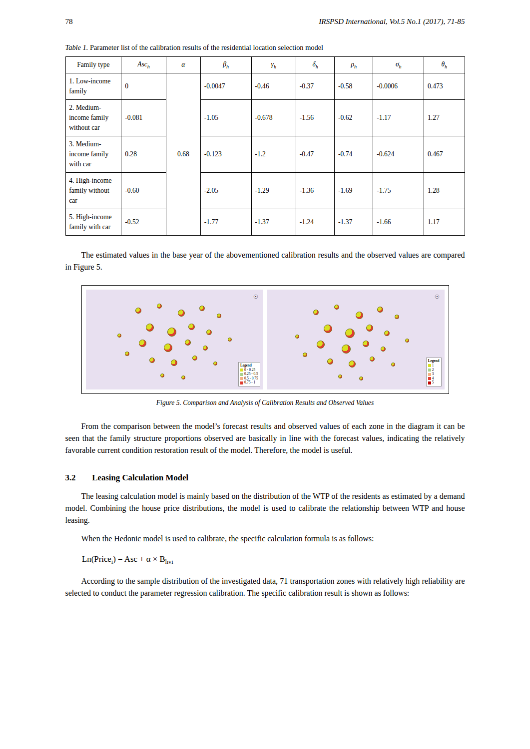78 IRSPSD International, Vol.5 No.1 (2017), 71-85
Table 1. Parameter list of the calibration results of the residential location selection model
| Family type | Asc h | α | β h | γ h | δ h | ρ h | σ h | θ h |
| --- | --- | --- | --- | --- | --- | --- | --- | --- |
| 1. Low-income family | 0 | 0.68 | -0.0047 | -0.46 | -0.37 | -0.58 | -0.0006 | 0.473 |
| 2. Medium-income family without car | -0.081 | -1.05 | -0.678 | -1.56 | -0.62 | -1.17 | 1.27 |
| 3. Medium-income family with car | 0.28 | -0.123 | -1.2 | -0.47 | -0.74 | -0.624 | 0.467 |
| 4. High-income family without car | -0.60 | -2.05 | -1.29 | -1.36 | -1.69 | -1.75 | 1.28 |
| 5. High-income family with car | -0.52 | -1.77 | -1.37 | -1.24 | -1.37 | -1.66 | 1.17 |
The estimated values in the base year of the abovementioned calibration results and the observed values are compared in Figure 5.
☉
Legend
0 - 0.25
0.25 - 0.5
0.5 - 0.75
0.75 - 1
☉
Legend
1
2
3
4
5
Figure 5. Comparison and Analysis of Calibration Results and Observed Values
From the comparison between the model’s forecast results and observed values of each zone in the diagram it can be seen that the family structure proportions observed are basically in line with the forecast values, indicating the relatively favorable current condition restoration result of the model. Therefore, the model is useful.
3.2 Leasing Calculation Model
The leasing calculation model is mainly based on the distribution of the WTP of the residents as estimated by a demand model. Combining the house price distributions, the model is used to calibrate the relationship between WTP and house leasing.
When the Hedonic model is used to calibrate, the specific calculation formula is as follows:
Ln(Pricei) = Asc + α × Bhvi
According to the sample distribution of the investigated data, 71 transportation zones with relatively high reliability are selected to conduct the parameter regression calibration. The specific calibration result is shown as follows: